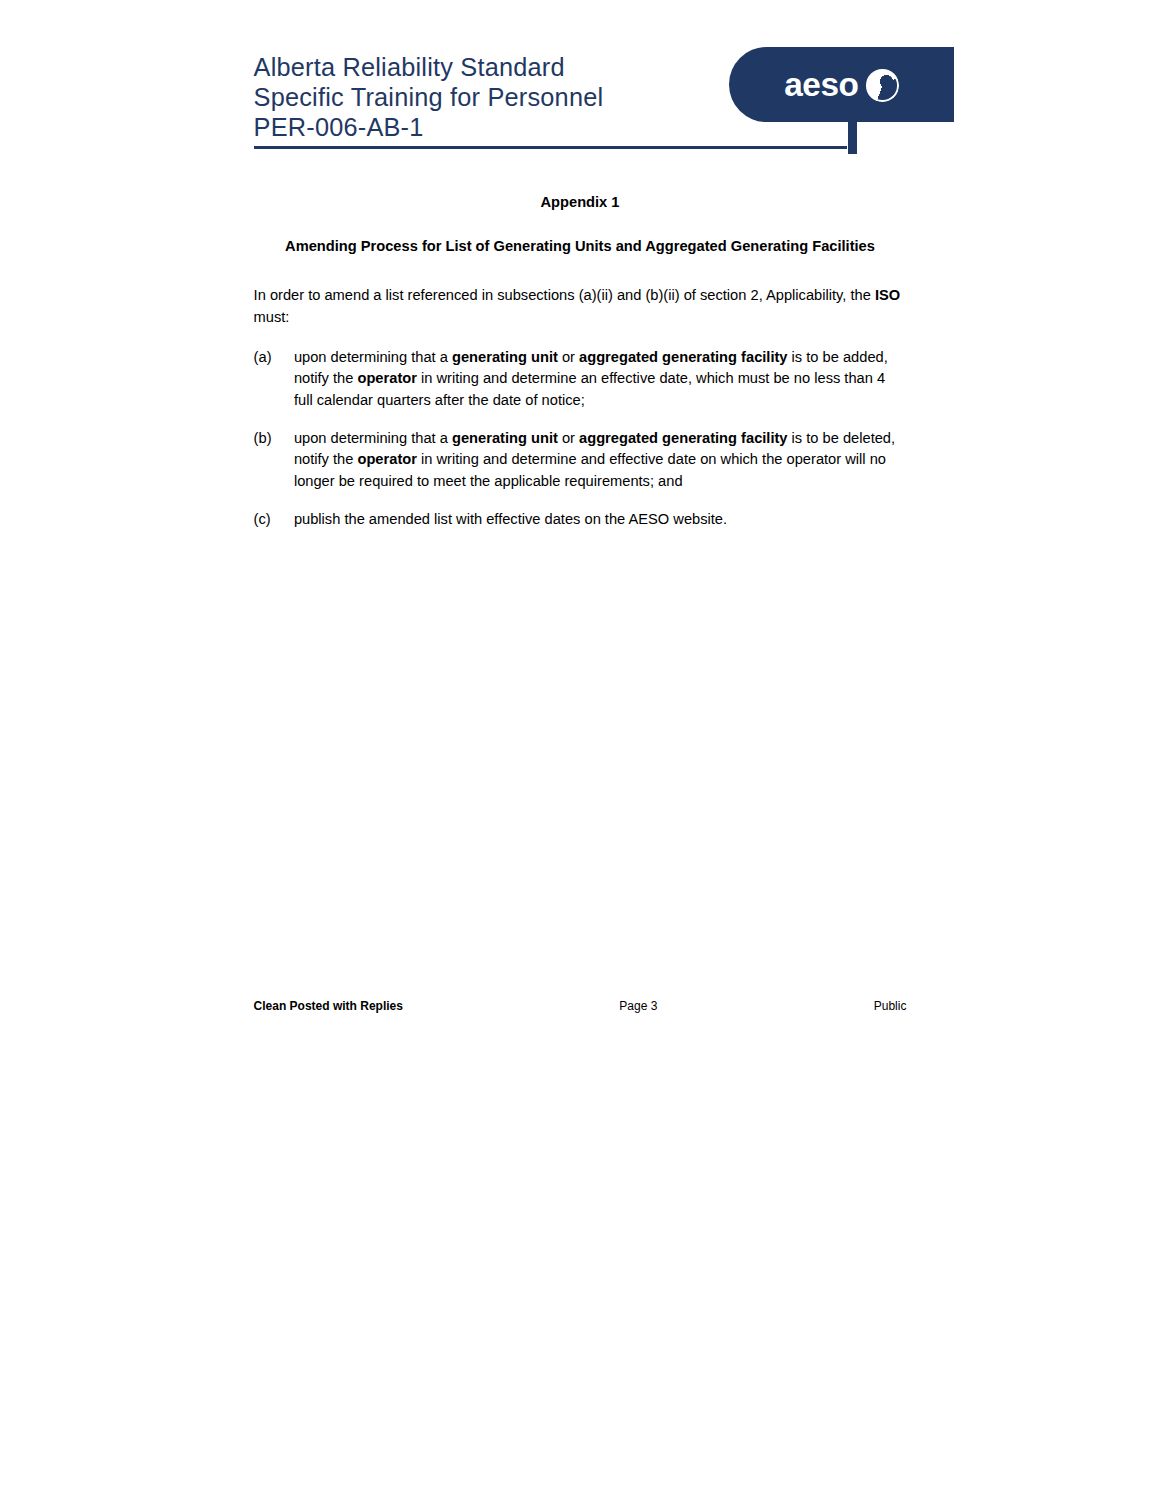Alberta Reliability Standard Specific Training for Personnel PER-006-AB-1
aeso
Appendix 1
Amending Process for List of Generating Units and Aggregated Generating Facilities
In order to amend a list referenced in subsections (a)(ii) and (b)(ii) of section 2, Applicability, the ISO must:
(a) upon determining that a generating unit or aggregated generating facility is to be added, notify the operator in writing and determine an effective date, which must be no less than 4 full calendar quarters after the date of notice;
(b) upon determining that a generating unit or aggregated generating facility is to be deleted, notify the operator in writing and determine and effective date on which the operator will no longer be required to meet the applicable requirements; and
(c) publish the amended list with effective dates on the AESO website.
Clean Posted with Replies
Page 3
Public